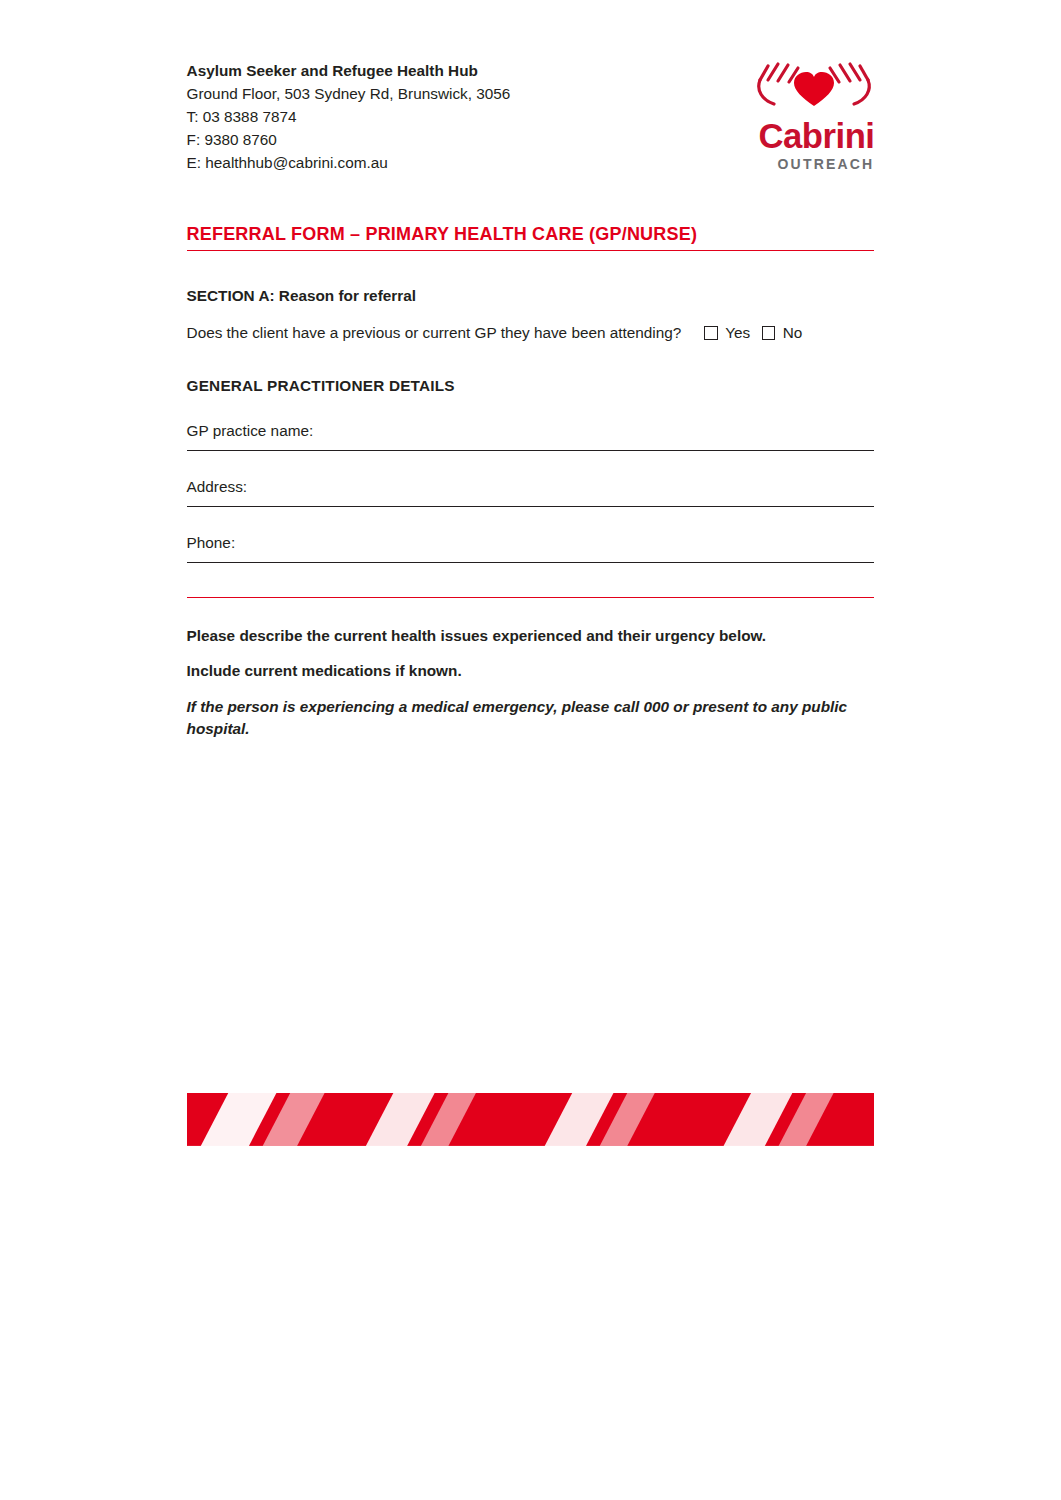Asylum Seeker and Refugee Health Hub
Ground Floor, 503 Sydney Rd, Brunswick, 3056
T: 03 8388 7874
F: 9380 8760
E: healthhub@cabrini.com.au
Cabrini
OUTREACH
Referral form – Primary Health Care (GP/Nurse)
SECTION A: Reason for referral
Does the client have a previous or current GP they have been attending? Yes No
General Practitioner Details
GP practice name:
Address:
Phone:
Please describe the current health issues experienced and their urgency below.
Include current medications if known.
If the person is experiencing a medical emergency, please call 000 or present to any public hospital.